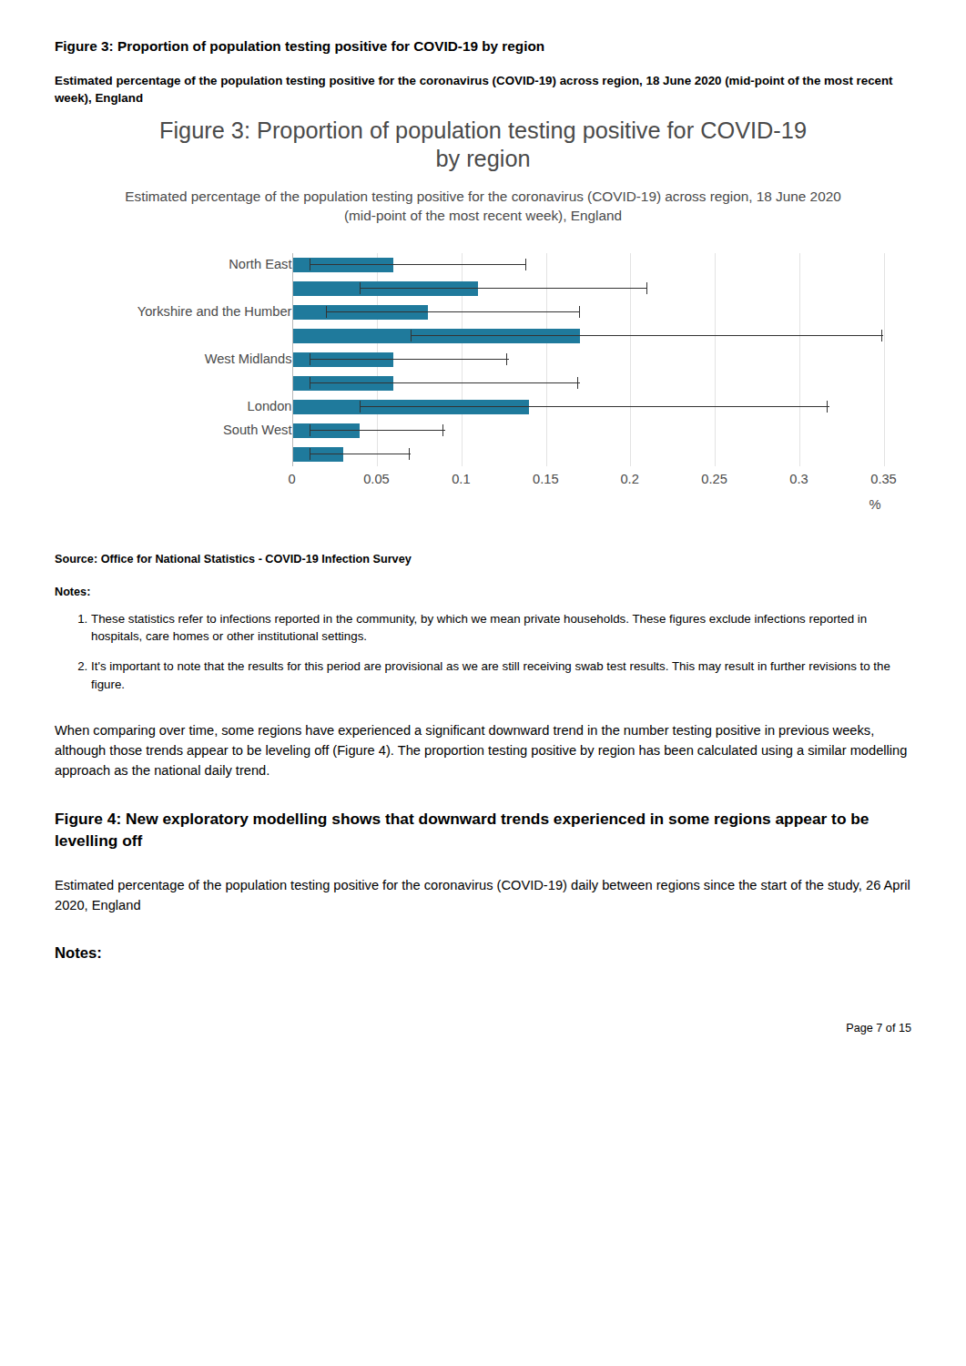Figure 3: Proportion of population testing positive for COVID-19 by region
Estimated percentage of the population testing positive for the coronavirus (COVID-19) across region, 18 June 2020 (mid-point of the most recent week), England
Figure 3: Proportion of population testing positive for COVID-19
by region
Estimated percentage of the population testing positive for the coronavirus (COVID-19) across region, 18 June 2020 (mid-point of the most recent week), England
| North East | |
| Yorkshire and the Humber | |
| West Midlands | |
| London | |
| South West | |
| | 0 0.05 0.1 0.15 0.2 0.25 0.3 0.35 |
%
Source: Office for National Statistics - COVID-19 Infection Survey
Notes:
These statistics refer to infections reported in the community, by which we mean private households. These figures exclude infections reported in hospitals, care homes or other institutional settings.
It's important to note that the results for this period are provisional as we are still receiving swab test results. This may result in further revisions to the figure.
When comparing over time, some regions have experienced a significant downward trend in the number testing positive in previous weeks, although those trends appear to be leveling off (Figure 4). The proportion testing positive by region has been calculated using a similar modelling approach as the national daily trend.
Figure 4: New exploratory modelling shows that downward trends experienced in some regions appear to be levelling off
Estimated percentage of the population testing positive for the coronavirus (COVID-19) daily between regions since the start of the study, 26 April 2020, England
Notes:
Page 7 of 15